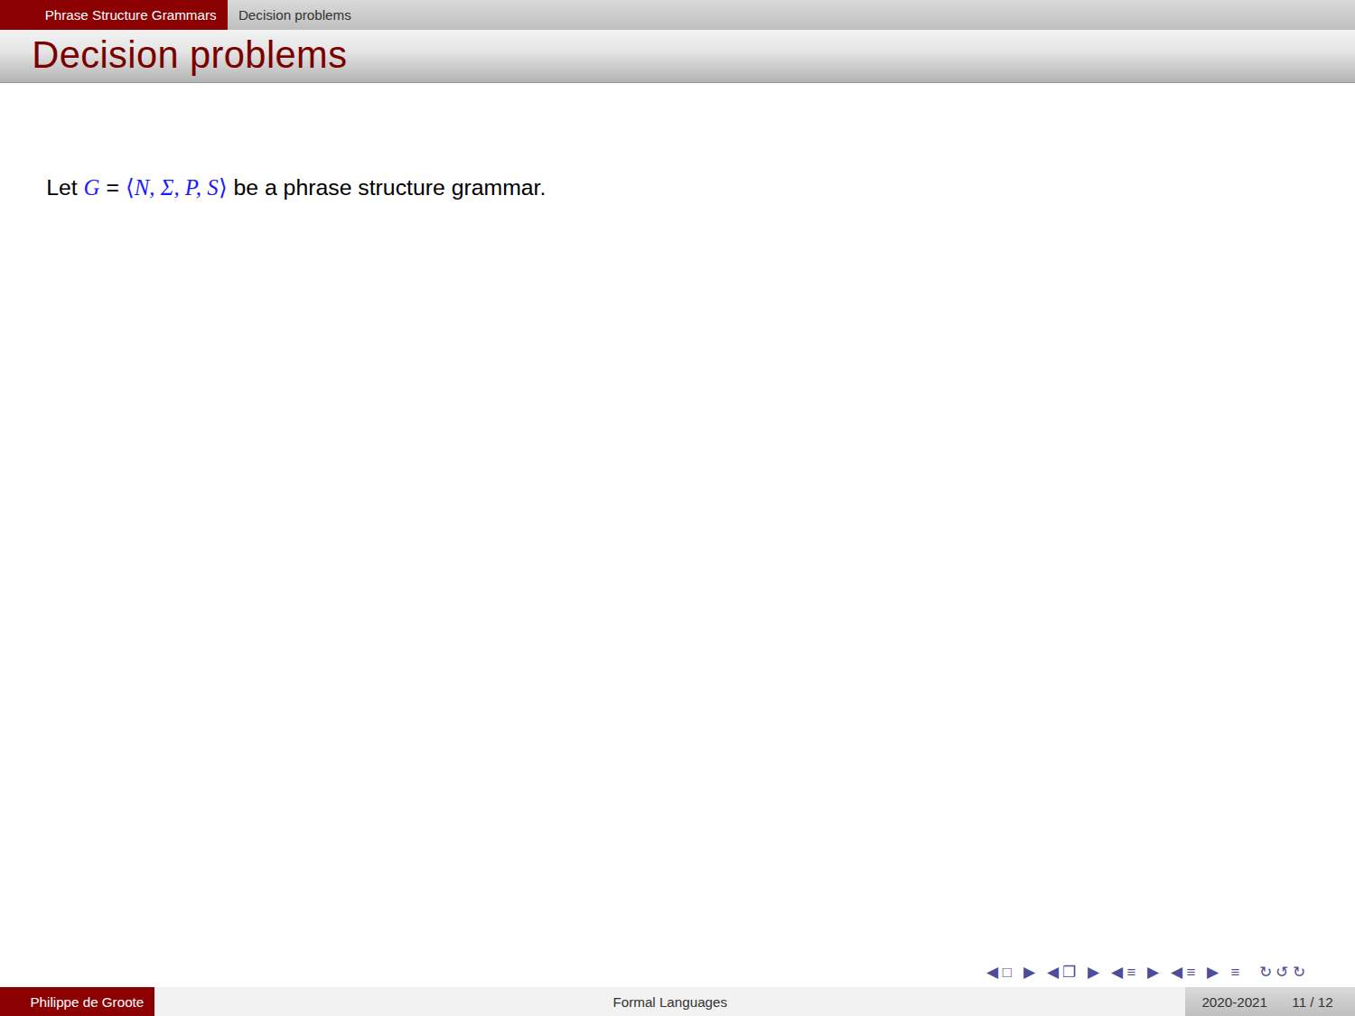Phrase Structure Grammars
Decision problems
Decision problems
Let G = ⟨N, Σ, P, S⟩ be a phrase structure grammar.
◀□ ▶ ◀❐ ▶ ◀≡ ▶ ◀≡ ▶ ≡ ↻↺↻
Philippe de Groote
Formal Languages
2020-2021
11 / 12